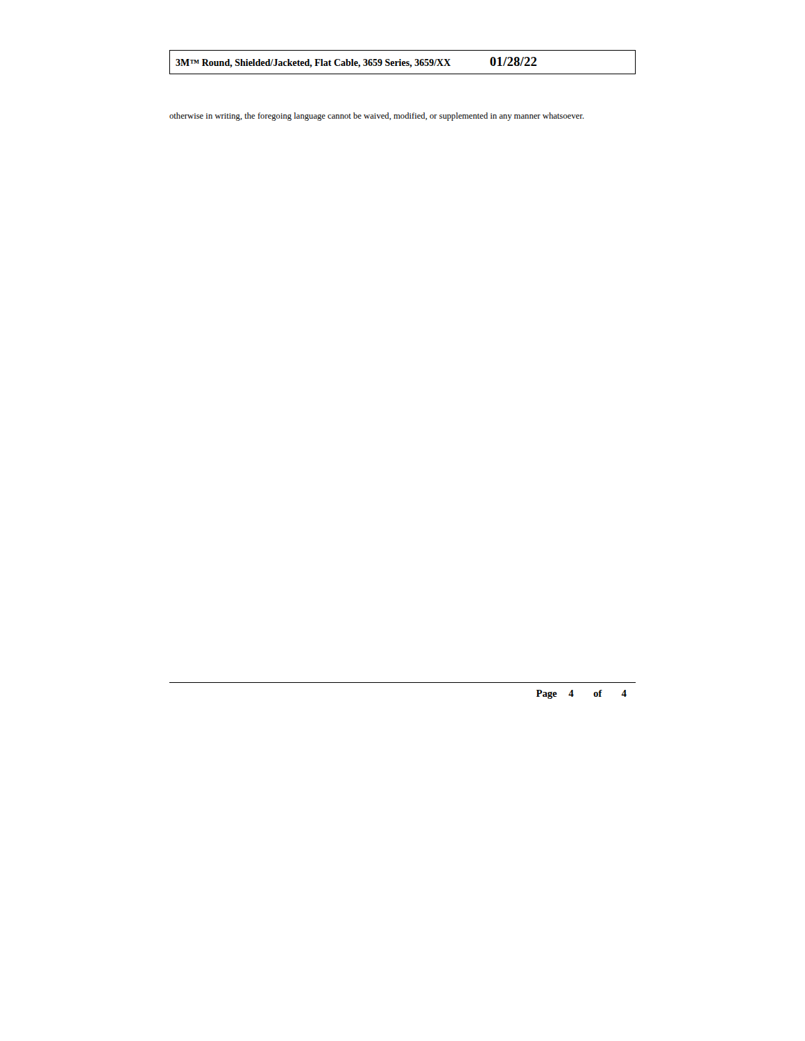3M™ Round, Shielded/Jacketed, Flat Cable, 3659 Series, 3659/XX 01/28/22
otherwise in writing, the foregoing language cannot be waived, modified, or supplemented in any manner whatsoever.
Page 4 of 4